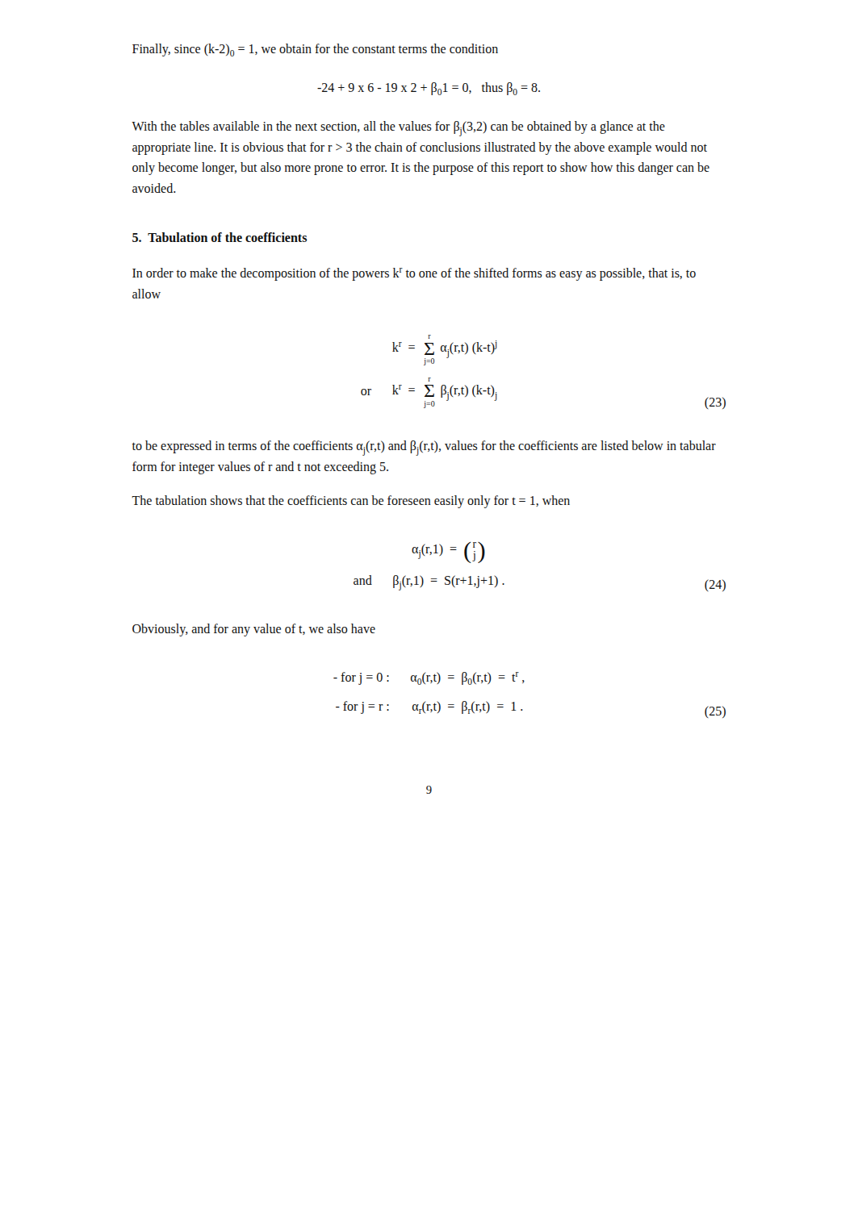Finally, since (k-2)0 = 1, we obtain for the constant terms the condition
-24 + 9 x 6 - 19 x 2 + β01 = 0, thus β0 = 8.
With the tables available in the next section, all the values for βj(3,2) can be obtained by a glance at the appropriate line. It is obvious that for r > 3 the chain of conclusions illustrated by the above example would not only become longer, but also more prone to error. It is the purpose of this report to show how this danger can be avoided.
5. Tabulation of the coefficients
In order to make the decomposition of the powers kr to one of the shifted forms as easy as possible, that is, to allow
kr = rΣj=0 αj(r,t) (k-t)j
or
kr = rΣj=0 βj(r,t) (k-t)j
(23)
to be expressed in terms of the coefficients αj(r,t) and βj(r,t), values for the coefficients are listed below in tabular form for integer values of r and t not exceeding 5.
The tabulation shows that the coefficients can be foreseen easily only for t = 1, when
αj(r,1) = (rj)
and
βj(r,1) = S(r+1,j+1) .
(24)
Obviously, and for any value of t, we also have
- for j = 0 :
α0(r,t) = β0(r,t) = tr ,
- for j = r :
αr(r,t) = βr(r,t) = 1 .
(25)
9